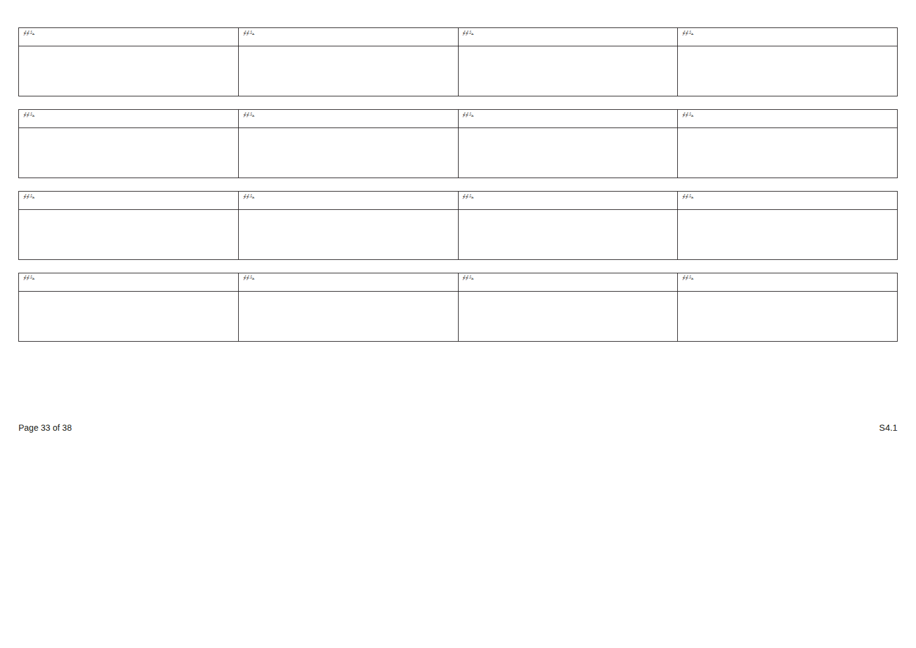| ﯩﯭﯮﯯ | ﯩﯭﯮﯯ | ﯩﯭﯮﯯ | ﯩﯭﯮﯯ |
| ﯩﯭﯮﯯ | ﯩﯭﯮﯯ | ﯩﯭﯮﯯ | ﯩﯭﯮﯯ |
| ﯩﯭﯮﯯ | ﯩﯭﯮﯯ | ﯩﯭﯮﯯ | ﯩﯭﯮﯯ |
| ﯩﯭﯮﯯ | ﯩﯭﯮﯯ | ﯩﯭﯮﯯ | ﯩﯭﯮﯯ |
Page 33 of 38 S4.1